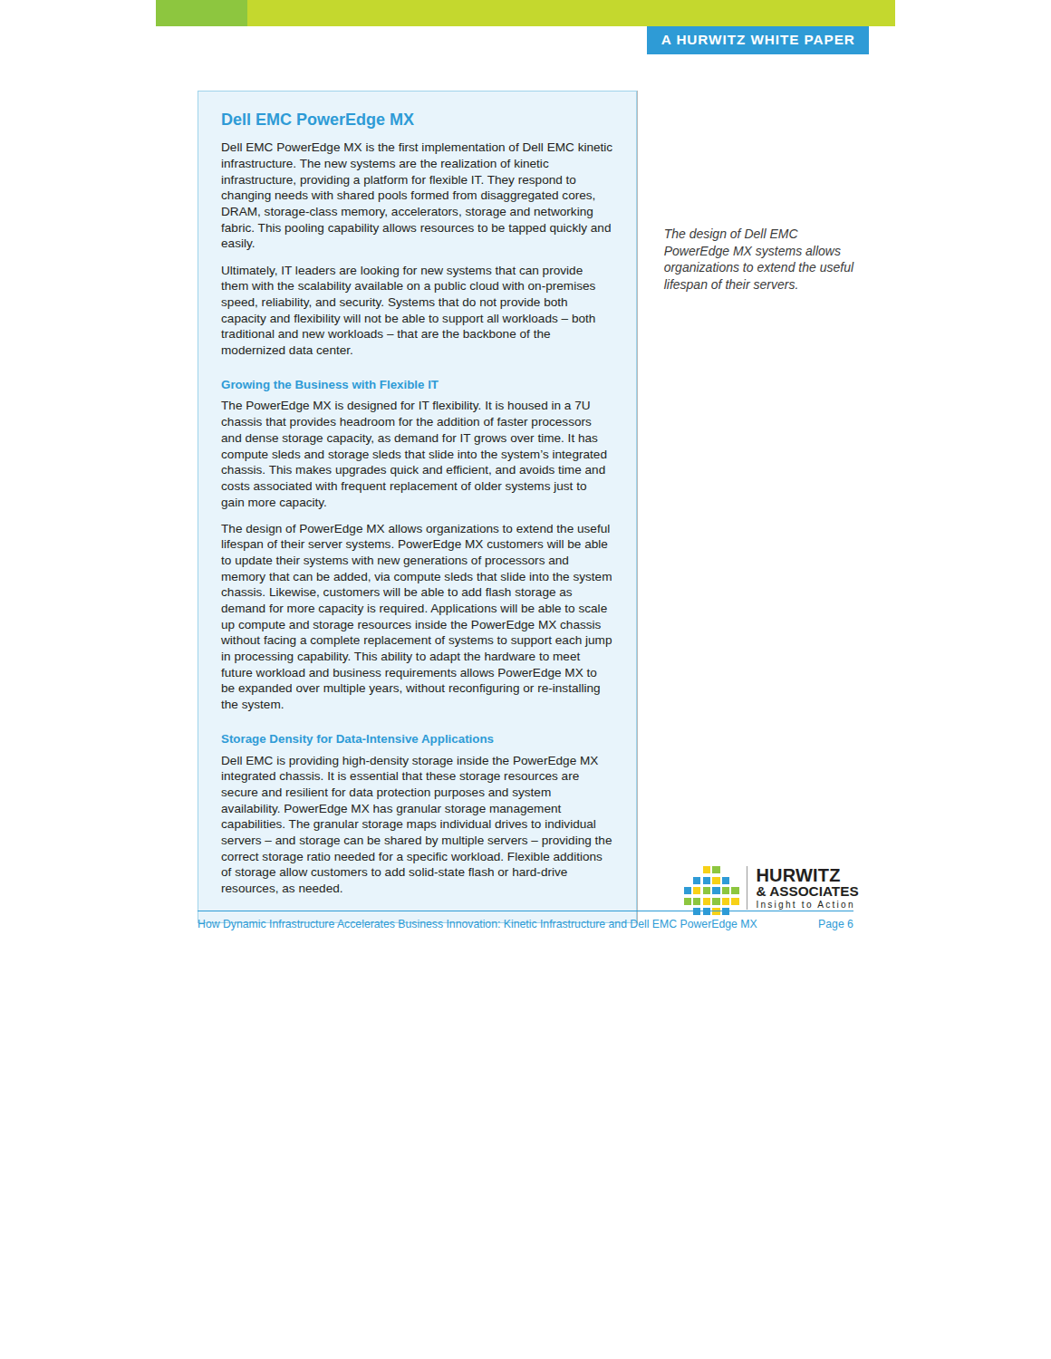A HURWITZ WHITE PAPER
Dell EMC PowerEdge MX
Dell EMC PowerEdge MX is the first implementation of Dell EMC kinetic infrastructure. The new systems are the realization of kinetic infrastructure, providing a platform for flexible IT. They respond to changing needs with shared pools formed from disaggregated cores, DRAM, storage-class memory, accelerators, storage and networking fabric. This pooling capability allows resources to be tapped quickly and easily.
Ultimately, IT leaders are looking for new systems that can provide them with the scalability available on a public cloud with on-premises speed, reliability, and security. Systems that do not provide both capacity and flexibility will not be able to support all workloads – both traditional and new workloads – that are the backbone of the modernized data center.
Growing the Business with Flexible IT
The PowerEdge MX is designed for IT flexibility. It is housed in a 7U chassis that provides headroom for the addition of faster processors and dense storage capacity, as demand for IT grows over time. It has compute sleds and storage sleds that slide into the system’s integrated chassis. This makes upgrades quick and efficient, and avoids time and costs associated with frequent replacement of older systems just to gain more capacity.
The design of PowerEdge MX allows organizations to extend the useful lifespan of their server systems. PowerEdge MX customers will be able to update their systems with new generations of processors and memory that can be added, via compute sleds that slide into the system chassis. Likewise, customers will be able to add flash storage as demand for more capacity is required. Applications will be able to scale up compute and storage resources inside the PowerEdge MX chassis without facing a complete replacement of systems to support each jump in processing capability. This ability to adapt the hardware to meet future workload and business requirements allows PowerEdge MX to be expanded over multiple years, without reconfiguring or re-installing the system.
Storage Density for Data-Intensive Applications
Dell EMC is providing high-density storage inside the PowerEdge MX integrated chassis. It is essential that these storage resources are secure and resilient for data protection purposes and system availability. PowerEdge MX has granular storage management capabilities. The granular storage maps individual drives to individual servers – and storage can be shared by multiple servers – providing the correct storage ratio needed for a specific workload. Flexible additions of storage allow customers to add solid-state flash or hard-drive resources, as needed.
The design of Dell EMC PowerEdge MX systems allows organizations to extend the useful lifespan of their servers.
HURWITZ
& ASSOCIATES
Insight to Action
How Dynamic Infrastructure Accelerates Business Innovation: Kinetic Infrastructure and Dell EMC PowerEdge MX
Page 6